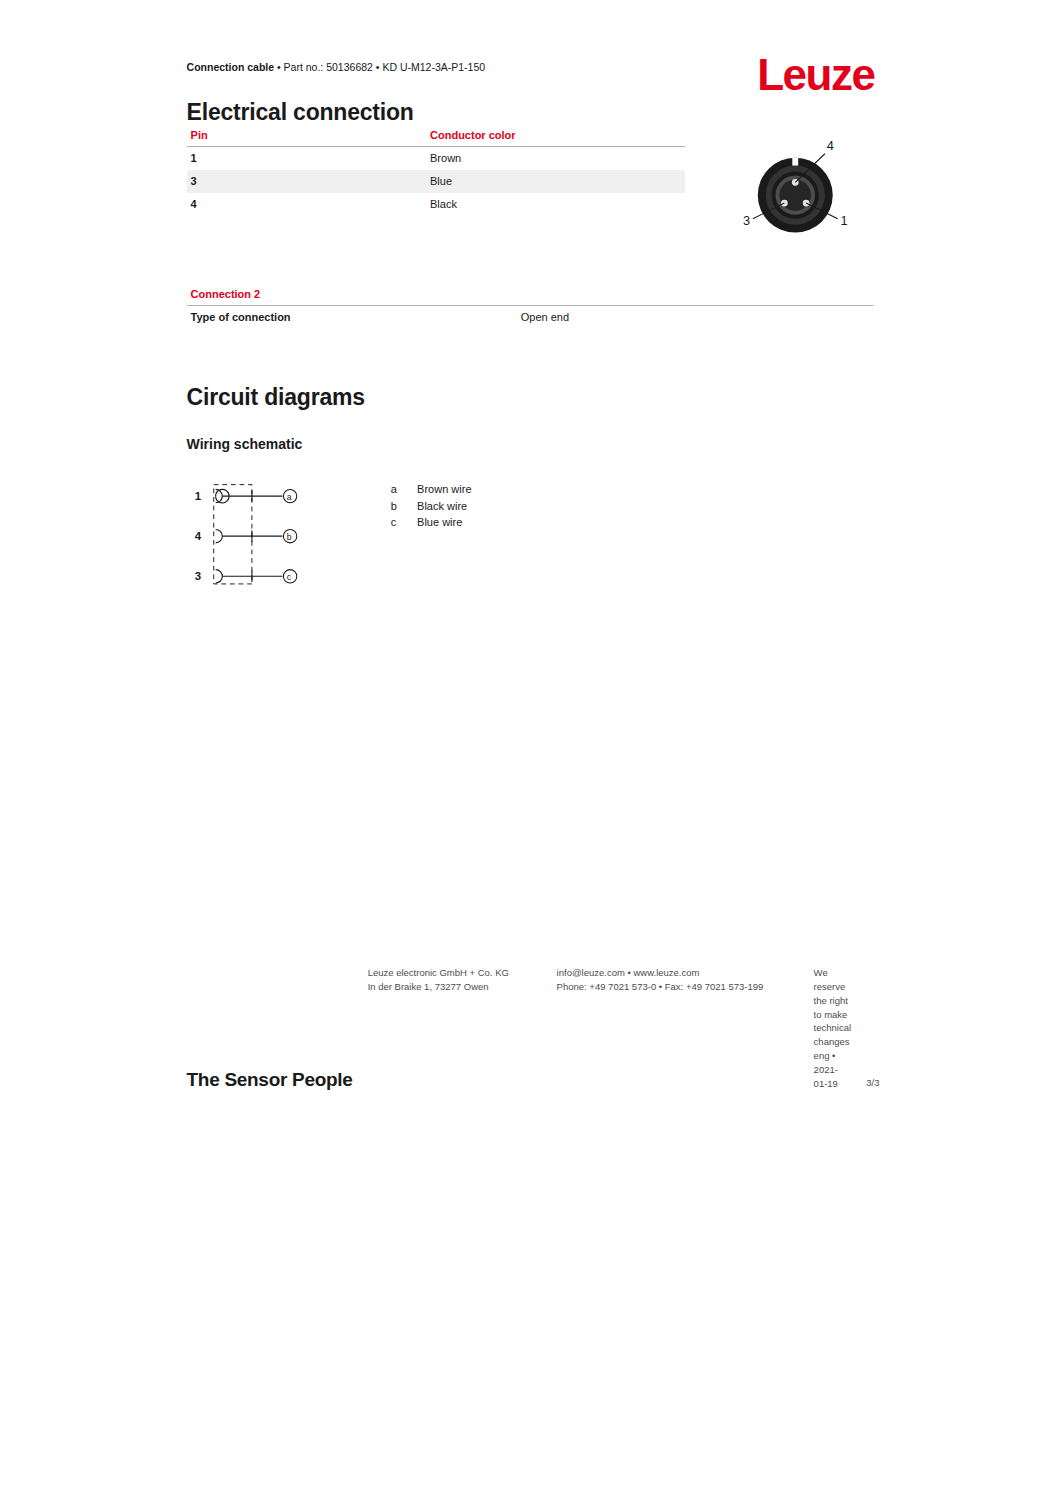Connection cable • Part no.: 50136682 • KD U-M12-3A-P1-150
Electrical connection
Leuze
| Pin | Conductor color |
| --- | --- |
| 1 | Brown |
| 3 | Blue |
| 4 | Black |
4 1 3
Connection 2
| Type of connection | Open end |
Circuit diagrams
Wiring schematic
1 4 3 a b c
| a | Brown wire |
| b | Black wire |
| c | Blue wire |
The Sensor People
Leuze electronic GmbH + Co. KG
In der Braike 1, 73277 Owen
info@leuze.com • www.leuze.com
Phone: +49 7021 573-0 • Fax: +49 7021 573-199
We reserve the right to make technical changes
eng • 2021-01-19
3/3